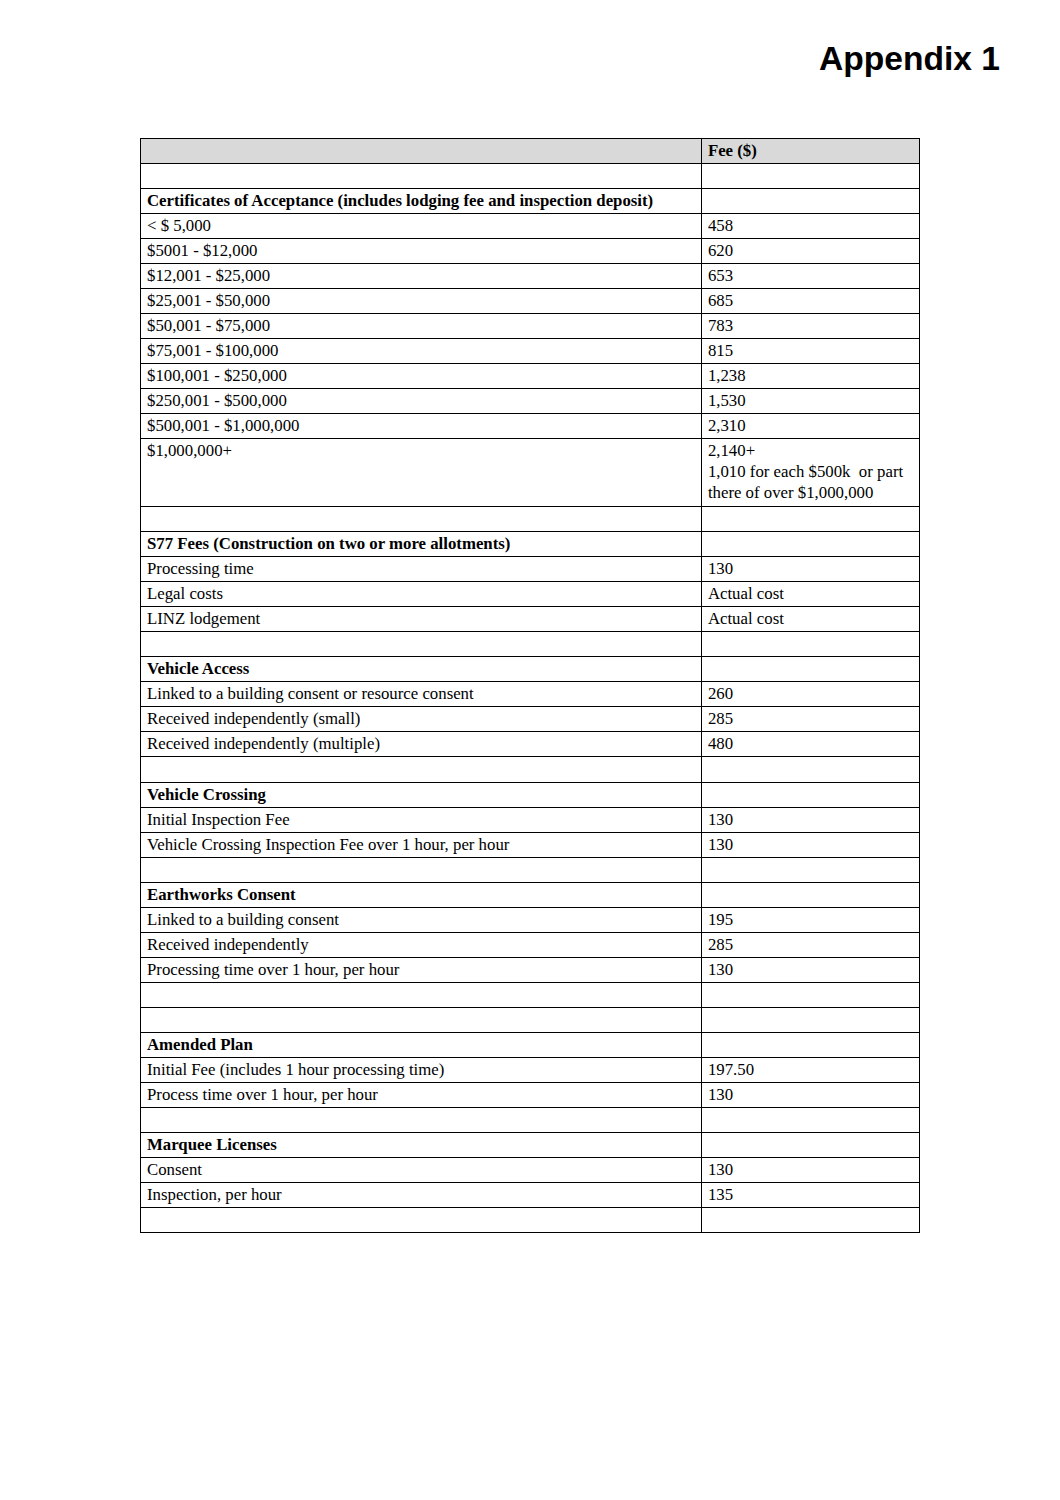Appendix 1
| | Fee ($) |
| --- | --- |
| Certificates of Acceptance (includes lodging fee and inspection deposit) | |
| < $ 5,000 | 458 |
| $5001 - $12,000 | 620 |
| $12,001 - $25,000 | 653 |
| $25,001 - $50,000 | 685 |
| $50,001 - $75,000 | 783 |
| $75,001 - $100,000 | 815 |
| $100,001 - $250,000 | 1,238 |
| $250,001 - $500,000 | 1,530 |
| $500,001 - $1,000,000 | 2,310 |
| $1,000,000+ | 2,140+ 1,010 for each $500k or part there of over $1,000,000 |
| S77 Fees (Construction on two or more allotments) | |
| Processing time | 130 |
| Legal costs | Actual cost |
| LINZ lodgement | Actual cost |
| Vehicle Access | |
| Linked to a building consent or resource consent | 260 |
| Received independently (small) | 285 |
| Received independently (multiple) | 480 |
| Vehicle Crossing | |
| Initial Inspection Fee | 130 |
| Vehicle Crossing Inspection Fee over 1 hour, per hour | 130 |
| Earthworks Consent | |
| Linked to a building consent | 195 |
| Received independently | 285 |
| Processing time over 1 hour, per hour | 130 |
| Amended Plan | |
| Initial Fee (includes 1 hour processing time) | 197.50 |
| Process time over 1 hour, per hour | 130 |
| Marquee Licenses | |
| Consent | 130 |
| Inspection, per hour | 135 |